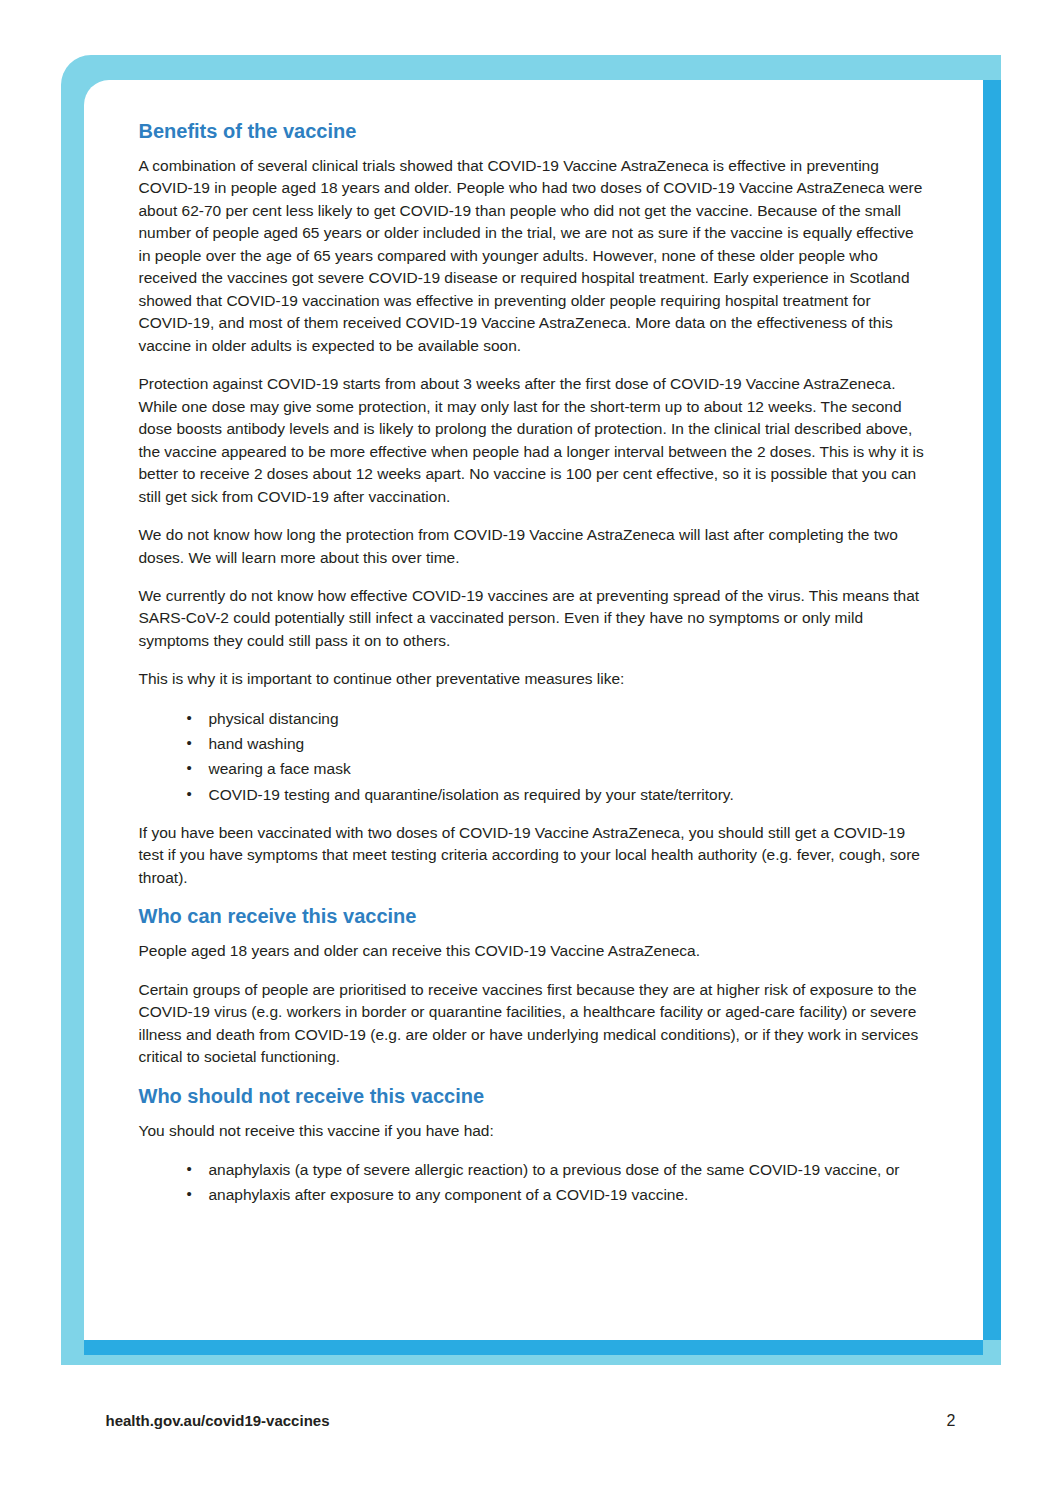Benefits of the vaccine
A combination of several clinical trials showed that COVID-19 Vaccine AstraZeneca is effective in preventing COVID-19 in people aged 18 years and older. People who had two doses of COVID-19 Vaccine AstraZeneca were about 62-70 per cent less likely to get COVID-19 than people who did not get the vaccine. Because of the small number of people aged 65 years or older included in the trial, we are not as sure if the vaccine is equally effective in people over the age of 65 years compared with younger adults. However, none of these older people who received the vaccines got severe COVID-19 disease or required hospital treatment. Early experience in Scotland showed that COVID-19 vaccination was effective in preventing older people requiring hospital treatment for COVID-19, and most of them received COVID-19 Vaccine AstraZeneca. More data on the effectiveness of this vaccine in older adults is expected to be available soon.
Protection against COVID-19 starts from about 3 weeks after the first dose of COVID-19 Vaccine AstraZeneca. While one dose may give some protection, it may only last for the short-term up to about 12 weeks. The second dose boosts antibody levels and is likely to prolong the duration of protection. In the clinical trial described above, the vaccine appeared to be more effective when people had a longer interval between the 2 doses. This is why it is better to receive 2 doses about 12 weeks apart. No vaccine is 100 per cent effective, so it is possible that you can still get sick from COVID-19 after vaccination.
We do not know how long the protection from COVID-19 Vaccine AstraZeneca will last after completing the two doses. We will learn more about this over time.
We currently do not know how effective COVID-19 vaccines are at preventing spread of the virus. This means that SARS-CoV-2 could potentially still infect a vaccinated person. Even if they have no symptoms or only mild symptoms they could still pass it on to others.
This is why it is important to continue other preventative measures like:
physical distancing
hand washing
wearing a face mask
COVID-19 testing and quarantine/isolation as required by your state/territory.
If you have been vaccinated with two doses of COVID-19 Vaccine AstraZeneca, you should still get a COVID-19 test if you have symptoms that meet testing criteria according to your local health authority (e.g. fever, cough, sore throat).
Who can receive this vaccine
People aged 18 years and older can receive this COVID-19 Vaccine AstraZeneca.
Certain groups of people are prioritised to receive vaccines first because they are at higher risk of exposure to the COVID-19 virus (e.g. workers in border or quarantine facilities, a healthcare facility or aged-care facility) or severe illness and death from COVID-19 (e.g. are older or have underlying medical conditions), or if they work in services critical to societal functioning.
Who should not receive this vaccine
You should not receive this vaccine if you have had:
anaphylaxis (a type of severe allergic reaction) to a previous dose of the same COVID-19 vaccine, or
anaphylaxis after exposure to any component of a COVID-19 vaccine.
health.gov.au/covid19-vaccines 2